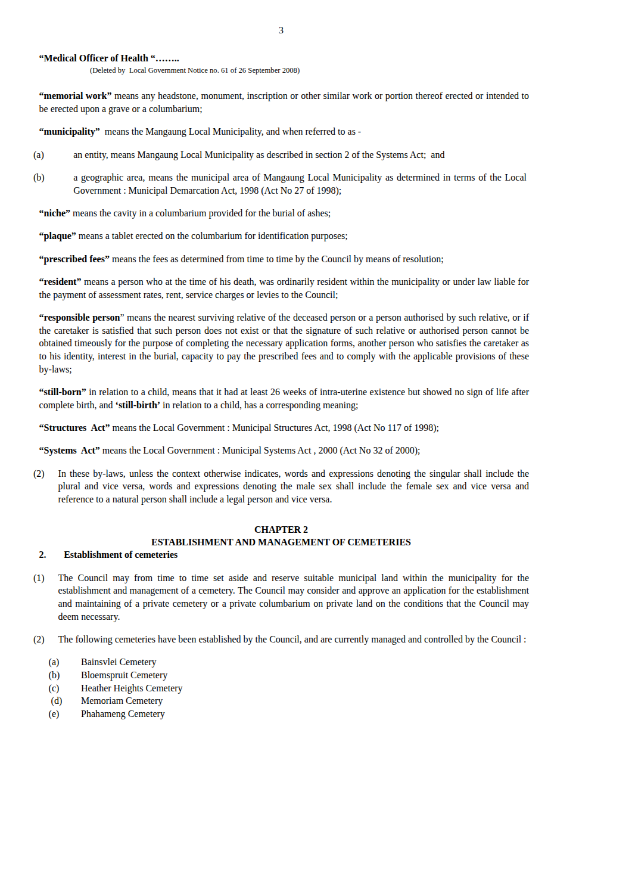3
“Medical Officer of Health “……..
(Deleted by Local Government Notice no. 61 of 26 September 2008)
“memorial work” means any headstone, monument, inscription or other similar work or portion thereof erected or intended to be erected upon a grave or a columbarium;
“municipality” means the Mangaung Local Municipality, and when referred to as -
| (a) | an entity, means Mangaung Local Municipality as described in section 2 of the Systems Act; and |
| (b) | a geographic area, means the municipal area of Mangaung Local Municipality as determined in terms of the Local Government : Municipal Demarcation Act, 1998 (Act No 27 of 1998); |
“niche” means the cavity in a columbarium provided for the burial of ashes;
“plaque” means a tablet erected on the columbarium for identification purposes;
“prescribed fees” means the fees as determined from time to time by the Council by means of resolution;
“resident” means a person who at the time of his death, was ordinarily resident within the municipality or under law liable for the payment of assessment rates, rent, service charges or levies to the Council;
“responsible person” means the nearest surviving relative of the deceased person or a person authorised by such relative, or if the caretaker is satisfied that such person does not exist or that the signature of such relative or authorised person cannot be obtained timeously for the purpose of completing the necessary application forms, another person who satisfies the caretaker as to his identity, interest in the burial, capacity to pay the prescribed fees and to comply with the applicable provisions of these by-laws;
“still-born” in relation to a child, means that it had at least 26 weeks of intra-uterine existence but showed no sign of life after complete birth, and ‘still-birth’ in relation to a child, has a corresponding meaning;
“Structures Act” means the Local Government : Municipal Structures Act, 1998 (Act No 117 of 1998);
“Systems Act” means the Local Government : Municipal Systems Act , 2000 (Act No 32 of 2000);
| (2) | In these by-laws, unless the context otherwise indicates, words and expressions denoting the singular shall include the plural and vice versa, words and expressions denoting the male sex shall include the female sex and vice versa and reference to a natural person shall include a legal person and vice versa. |
CHAPTER 2
ESTABLISHMENT AND MANAGEMENT OF CEMETERIES
| 2. | Establishment of cemeteries |
| (1) | The Council may from time to time set aside and reserve suitable municipal land within the municipality for the establishment and management of a cemetery. The Council may consider and approve an application for the establishment and maintaining of a private cemetery or a private columbarium on private land on the conditions that the Council may deem necessary. |
| (2) | The following cemeteries have been established by the Council, and are currently managed and controlled by the Council : |
(a) Bainsvlei Cemetery
(b) Bloemspruit Cemetery
(c) Heather Heights Cemetery
(d) Memoriam Cemetery
(e) Phahameng Cemetery